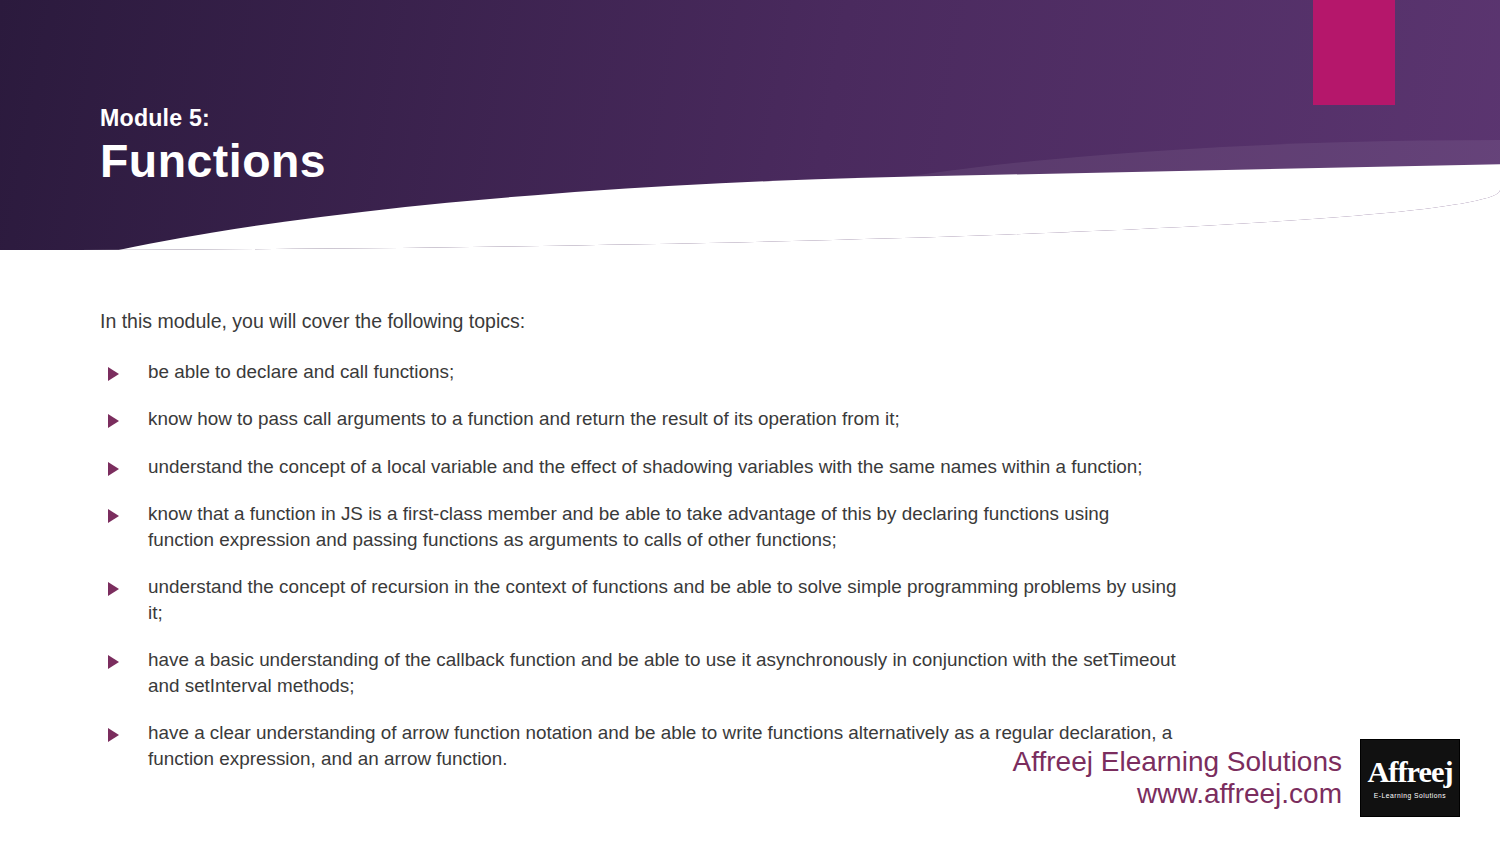Module 5:
Functions
In this module, you will cover the following topics:
be able to declare and call functions;
know how to pass call arguments to a function and return the result of its operation from it;
understand the concept of a local variable and the effect of shadowing variables with the same names within a function;
know that a function in JS is a first-class member and be able to take advantage of this by declaring functions using function expression and passing functions as arguments to calls of other functions;
understand the concept of recursion in the context of functions and be able to solve simple programming problems by using it;
have a basic understanding of the callback function and be able to use it asynchronously in conjunction with the setTimeout and setInterval methods;
have a clear understanding of arrow function notation and be able to write functions alternatively as a regular declaration, a function expression, and an arrow function.
Affreej Elearning Solutions
www.affreej.com
Affreej E-Learning Solutions